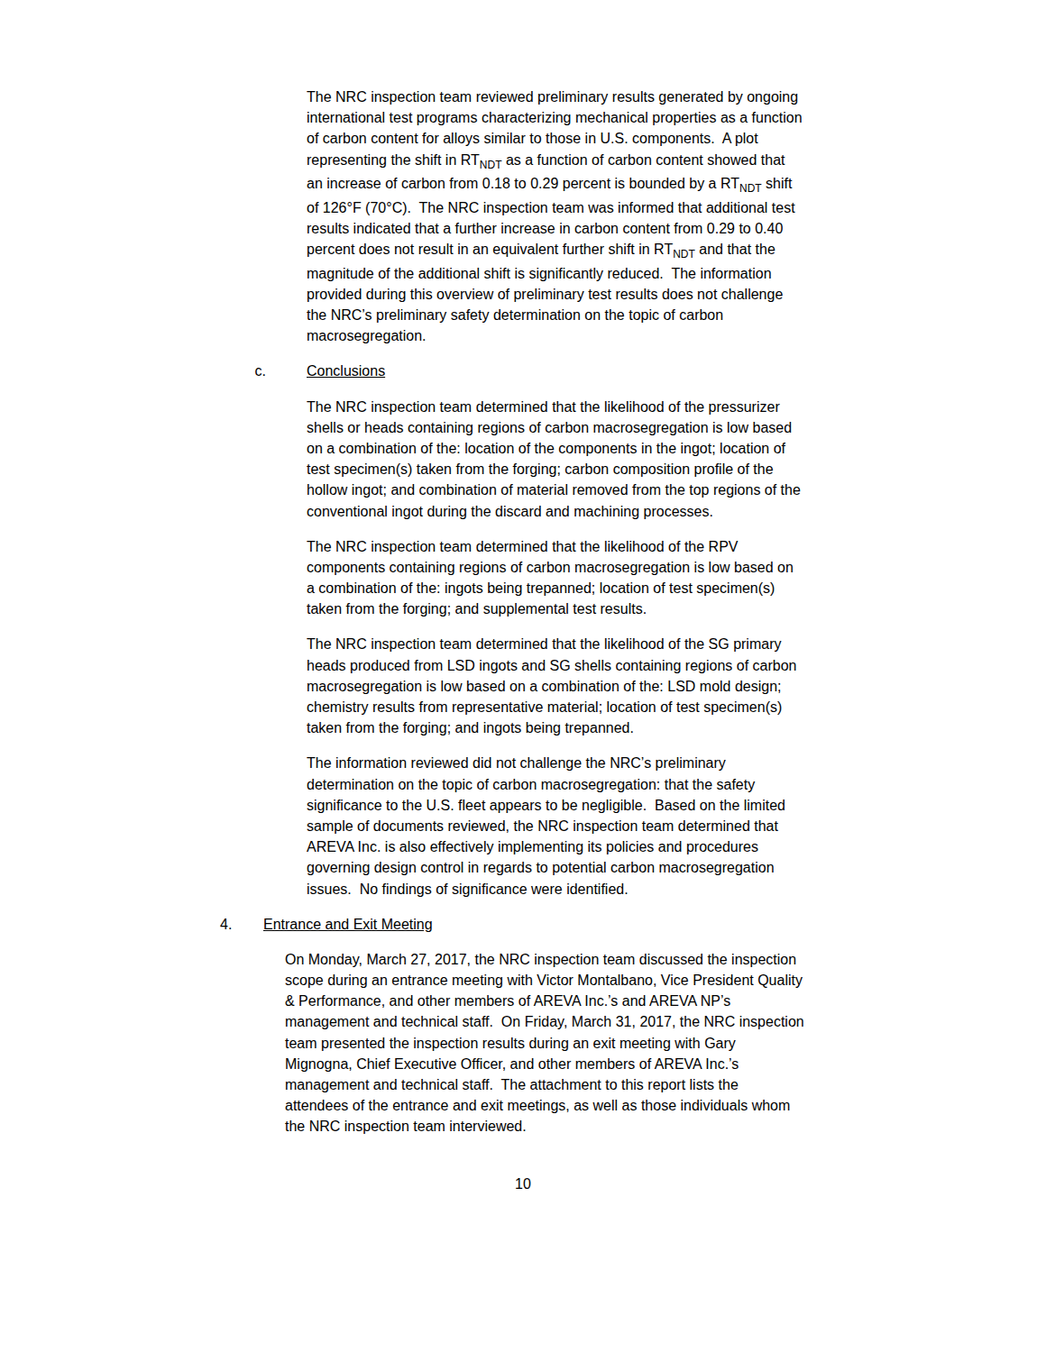The NRC inspection team reviewed preliminary results generated by ongoing international test programs characterizing mechanical properties as a function of carbon content for alloys similar to those in U.S. components. A plot representing the shift in RTNDT as a function of carbon content showed that an increase of carbon from 0.18 to 0.29 percent is bounded by a RTNDT shift of 126°F (70°C). The NRC inspection team was informed that additional test results indicated that a further increase in carbon content from 0.29 to 0.40 percent does not result in an equivalent further shift in RTNDT and that the magnitude of the additional shift is significantly reduced. The information provided during this overview of preliminary test results does not challenge the NRC’s preliminary safety determination on the topic of carbon macrosegregation.
c. Conclusions
The NRC inspection team determined that the likelihood of the pressurizer shells or heads containing regions of carbon macrosegregation is low based on a combination of the: location of the components in the ingot; location of test specimen(s) taken from the forging; carbon composition profile of the hollow ingot; and combination of material removed from the top regions of the conventional ingot during the discard and machining processes.
The NRC inspection team determined that the likelihood of the RPV components containing regions of carbon macrosegregation is low based on a combination of the: ingots being trepanned; location of test specimen(s) taken from the forging; and supplemental test results.
The NRC inspection team determined that the likelihood of the SG primary heads produced from LSD ingots and SG shells containing regions of carbon macrosegregation is low based on a combination of the: LSD mold design; chemistry results from representative material; location of test specimen(s) taken from the forging; and ingots being trepanned.
The information reviewed did not challenge the NRC’s preliminary determination on the topic of carbon macrosegregation: that the safety significance to the U.S. fleet appears to be negligible. Based on the limited sample of documents reviewed, the NRC inspection team determined that AREVA Inc. is also effectively implementing its policies and procedures governing design control in regards to potential carbon macrosegregation issues. No findings of significance were identified.
4. Entrance and Exit Meeting
On Monday, March 27, 2017, the NRC inspection team discussed the inspection scope during an entrance meeting with Victor Montalbano, Vice President Quality & Performance, and other members of AREVA Inc.’s and AREVA NP’s management and technical staff. On Friday, March 31, 2017, the NRC inspection team presented the inspection results during an exit meeting with Gary Mignogna, Chief Executive Officer, and other members of AREVA Inc.’s management and technical staff. The attachment to this report lists the attendees of the entrance and exit meetings, as well as those individuals whom the NRC inspection team interviewed.
10